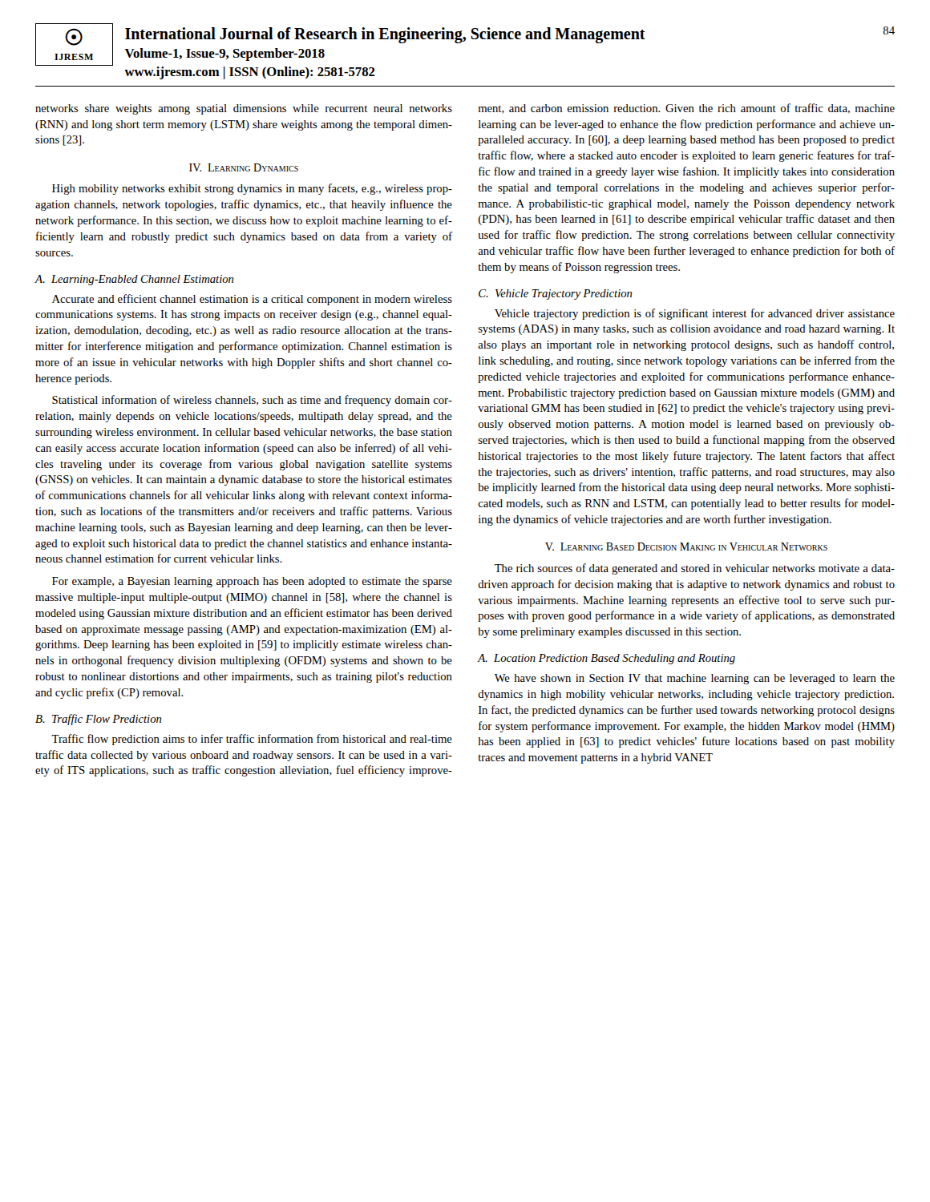84
☉ IJRESM
International Journal of Research in Engineering, Science and Management
Volume-1, Issue-9, September-2018
www.ijresm.com | ISSN (Online): 2581-5782
networks share weights among spatial dimensions while recurrent neural networks (RNN) and long short term memory (LSTM) share weights among the temporal dimensions [23].
IV. Learning Dynamics
High mobility networks exhibit strong dynamics in many facets, e.g., wireless propagation channels, network topologies, traffic dynamics, etc., that heavily influence the network performance. In this section, we discuss how to exploit machine learning to efficiently learn and robustly predict such dynamics based on data from a variety of sources.
A. Learning-Enabled Channel Estimation
Accurate and efficient channel estimation is a critical component in modern wireless communications systems. It has strong impacts on receiver design (e.g., channel equalization, demodulation, decoding, etc.) as well as radio resource allocation at the transmitter for interference mitigation and performance optimization. Channel estimation is more of an issue in vehicular networks with high Doppler shifts and short channel coherence periods.
Statistical information of wireless channels, such as time and frequency domain correlation, mainly depends on vehicle locations/speeds, multipath delay spread, and the surrounding wireless environment. In cellular based vehicular networks, the base station can easily access accurate location information (speed can also be inferred) of all vehicles traveling under its coverage from various global navigation satellite systems (GNSS) on vehicles. It can maintain a dynamic database to store the historical estimates of communications channels for all vehicular links along with relevant context information, such as locations of the transmitters and/or receivers and traffic patterns. Various machine learning tools, such as Bayesian learning and deep learning, can then be leveraged to exploit such historical data to predict the channel statistics and enhance instantaneous channel estimation for current vehicular links.
For example, a Bayesian learning approach has been adopted to estimate the sparse massive multiple-input multiple-output (MIMO) channel in [58], where the channel is modeled using Gaussian mixture distribution and an efficient estimator has been derived based on approximate message passing (AMP) and expectation-maximization (EM) algorithms. Deep learning has been exploited in [59] to implicitly estimate wireless channels in orthogonal frequency division multiplexing (OFDM) systems and shown to be robust to nonlinear distortions and other impairments, such as training pilot's reduction and cyclic prefix (CP) removal.
B. Traffic Flow Prediction
Traffic flow prediction aims to infer traffic information from historical and real-time traffic data collected by various onboard and roadway sensors. It can be used in a variety of ITS applications, such as traffic congestion alleviation, fuel efficiency improvement, and carbon emission reduction. Given the rich amount of traffic data, machine learning can be lever-aged to enhance the flow prediction performance and achieve unparalleled accuracy. In [60], a deep learning based method has been proposed to predict traffic flow, where a stacked auto encoder is exploited to learn generic features for traffic flow and trained in a greedy layer wise fashion. It implicitly takes into consideration the spatial and temporal correlations in the modeling and achieves superior performance. A probabilistic-tic graphical model, namely the Poisson dependency network (PDN), has been learned in [61] to describe empirical vehicular traffic dataset and then used for traffic flow prediction. The strong correlations between cellular connectivity and vehicular traffic flow have been further leveraged to enhance prediction for both of them by means of Poisson regression trees.
C. Vehicle Trajectory Prediction
Vehicle trajectory prediction is of significant interest for advanced driver assistance systems (ADAS) in many tasks, such as collision avoidance and road hazard warning. It also plays an important role in networking protocol designs, such as handoff control, link scheduling, and routing, since network topology variations can be inferred from the predicted vehicle trajectories and exploited for communications performance enhancement. Probabilistic trajectory prediction based on Gaussian mixture models (GMM) and variational GMM has been studied in [62] to predict the vehicle's trajectory using previously observed motion patterns. A motion model is learned based on previously observed trajectories, which is then used to build a functional mapping from the observed historical trajectories to the most likely future trajectory. The latent factors that affect the trajectories, such as drivers' intention, traffic patterns, and road structures, may also be implicitly learned from the historical data using deep neural networks. More sophisticated models, such as RNN and LSTM, can potentially lead to better results for modeling the dynamics of vehicle trajectories and are worth further investigation.
V. Learning Based Decision Making in Vehicular Networks
The rich sources of data generated and stored in vehicular networks motivate a data-driven approach for decision making that is adaptive to network dynamics and robust to various impairments. Machine learning represents an effective tool to serve such purposes with proven good performance in a wide variety of applications, as demonstrated by some preliminary examples discussed in this section.
A. Location Prediction Based Scheduling and Routing
We have shown in Section IV that machine learning can be leveraged to learn the dynamics in high mobility vehicular networks, including vehicle trajectory prediction. In fact, the predicted dynamics can be further used towards networking protocol designs for system performance improvement. For example, the hidden Markov model (HMM) has been applied in [63] to predict vehicles' future locations based on past mobility traces and movement patterns in a hybrid VANET